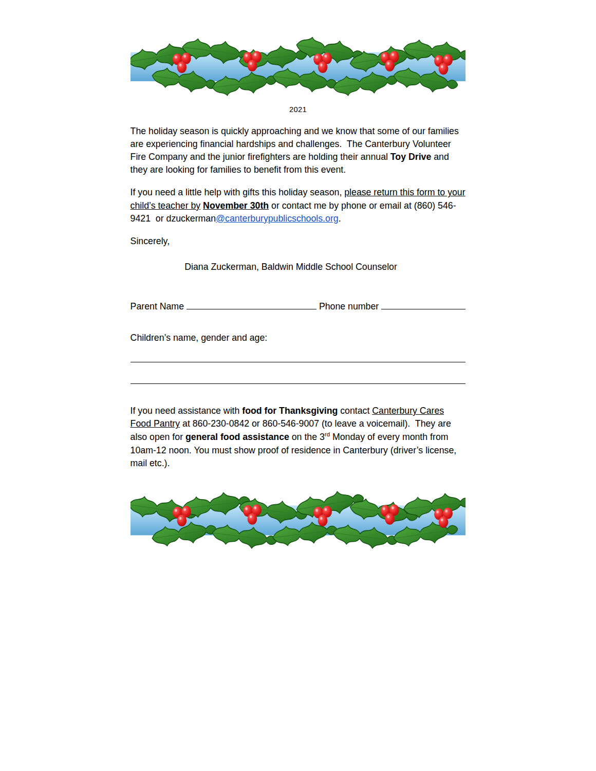2021
The holiday season is quickly approaching and we know that some of our families are experiencing financial hardships and challenges. The Canterbury Volunteer Fire Company and the junior firefighters are holding their annual Toy Drive and they are looking for families to benefit from this event.
If you need a little help with gifts this holiday season, please return this form to your child’s teacher by November 30th or contact me by phone or email at (860) 546-9421 or dzuckerman@canterburypublicschools.org.
Sincerely,
Diana Zuckerman, Baldwin Middle School Counselor
Parent Name Phone number
Children’s name, gender and age:
If you need assistance with food for Thanksgiving contact Canterbury Cares Food Pantry at 860-230-0842 or 860-546-9007 (to leave a voicemail). They are also open for general food assistance on the 3rd Monday of every month from 10am-12 noon. You must show proof of residence in Canterbury (driver’s license, mail etc.).